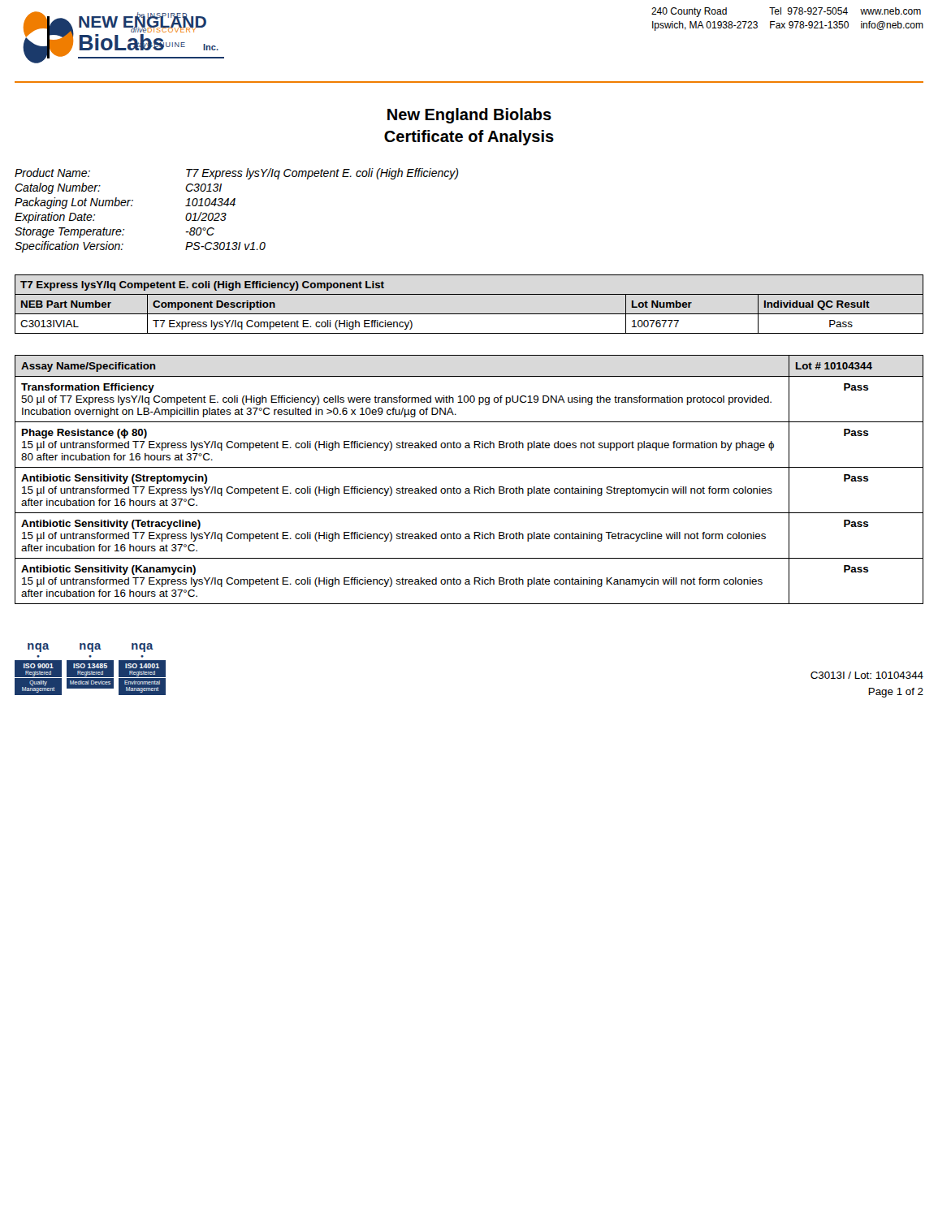NEW ENGLAND BioLabs Inc. be INSPIRED drive DISCOVERY stay GENUINE
| 240 County Road | Tel 978-927-5054 | www.neb.com |
| Ipswich, MA 01938-2723 | Fax 978-921-1350 | info@neb.com |
New England Biolabs
Certificate of Analysis
| Product Name: | T7 Express lysY/Iq Competent E. coli (High Efficiency) |
| Catalog Number: | C3013I |
| Packaging Lot Number: | 10104344 |
| Expiration Date: | 01/2023 |
| Storage Temperature: | -80°C |
| Specification Version: | PS-C3013I v1.0 |
| T7 Express lysY/Iq Competent E. coli (High Efficiency) Component List |
| --- |
| NEB Part Number | Component Description | Lot Number | Individual QC Result |
| C3013IVIAL | T7 Express lysY/Iq Competent E. coli (High Efficiency) | 10076777 | Pass |
| Assay Name/Specification | Lot # 10104344 |
| --- | --- |
| Transformation Efficiency 50 µl of T7 Express lysY/Iq Competent E. coli (High Efficiency) cells were transformed with 100 pg of pUC19 DNA using the transformation protocol provided. Incubation overnight on LB-Ampicillin plates at 37°C resulted in >0.6 x 10e9 cfu/µg of DNA. | Pass |
| Phage Resistance (ϕ 80) 15 µl of untransformed T7 Express lysY/Iq Competent E. coli (High Efficiency) streaked onto a Rich Broth plate does not support plaque formation by phage ϕ 80 after incubation for 16 hours at 37°C. | Pass |
| Antibiotic Sensitivity (Streptomycin) 15 µl of untransformed T7 Express lysY/Iq Competent E. coli (High Efficiency) streaked onto a Rich Broth plate containing Streptomycin will not form colonies after incubation for 16 hours at 37°C. | Pass |
| Antibiotic Sensitivity (Tetracycline) 15 µl of untransformed T7 Express lysY/Iq Competent E. coli (High Efficiency) streaked onto a Rich Broth plate containing Tetracycline will not form colonies after incubation for 16 hours at 37°C. | Pass |
| Antibiotic Sensitivity (Kanamycin) 15 µl of untransformed T7 Express lysY/Iq Competent E. coli (High Efficiency) streaked onto a Rich Broth plate containing Kanamycin will not form colonies after incubation for 16 hours at 37°C. | Pass |
nqa●
ISO 9001
Registered
Quality
Management
nqa●
ISO 13485
Registered
Medical Devices
nqa●
ISO 14001
Registered
Environmental
Management
C3013I / Lot: 10104344
Page 1 of 2